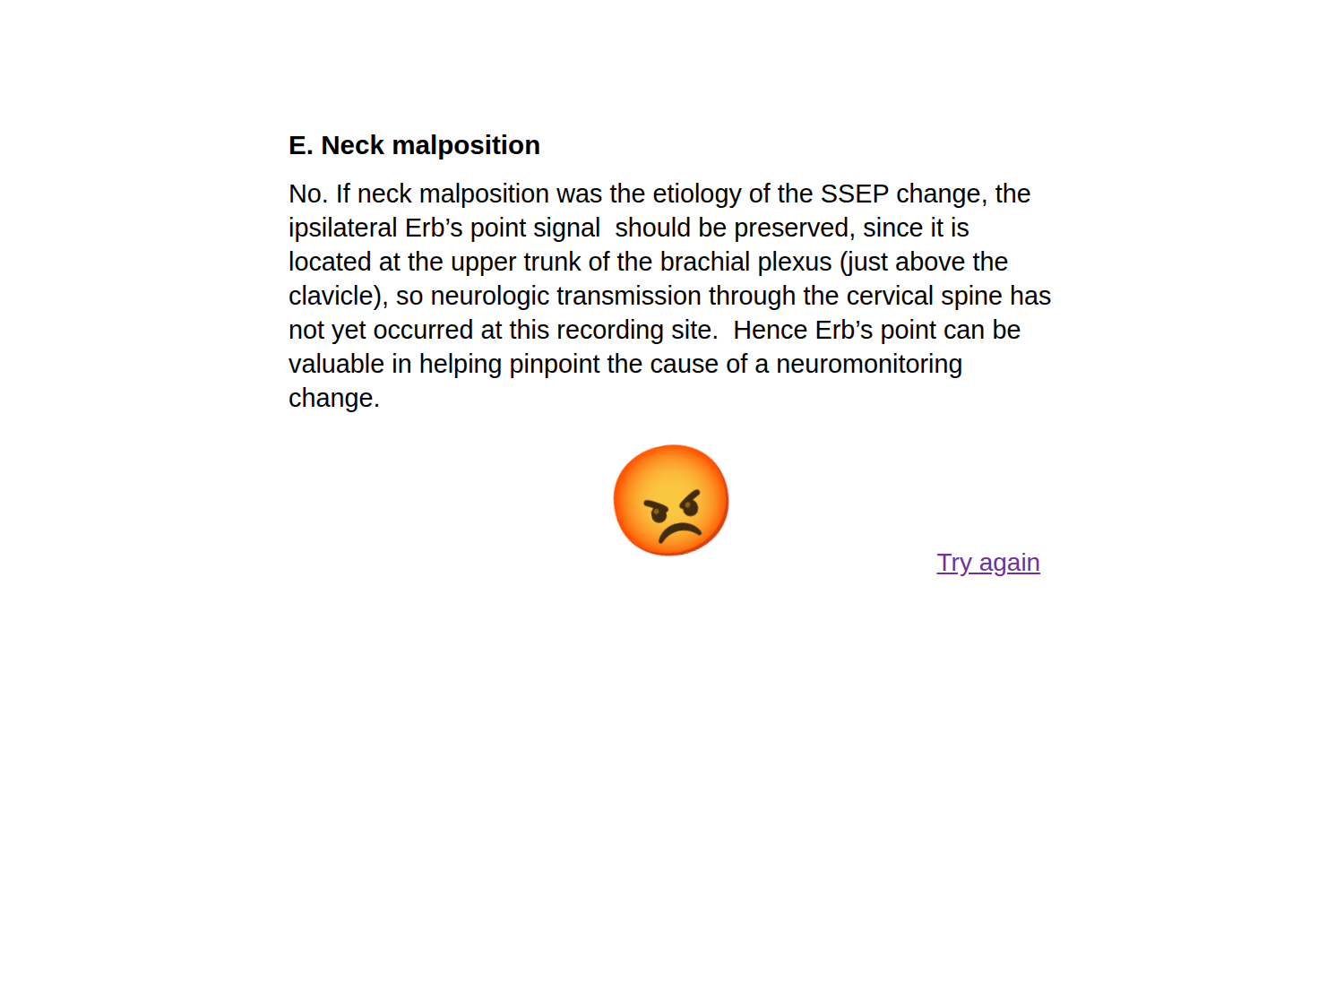E. Neck malposition
No. If neck malposition was the etiology of the SSEP change, the ipsilateral Erb’s point signal should be preserved, since it is located at the upper trunk of the brachial plexus (just above the clavicle), so neurologic transmission through the cervical spine has not yet occurred at this recording site. Hence Erb’s point can be valuable in helping pinpoint the cause of a neuromonitoring change.
😡 Try again